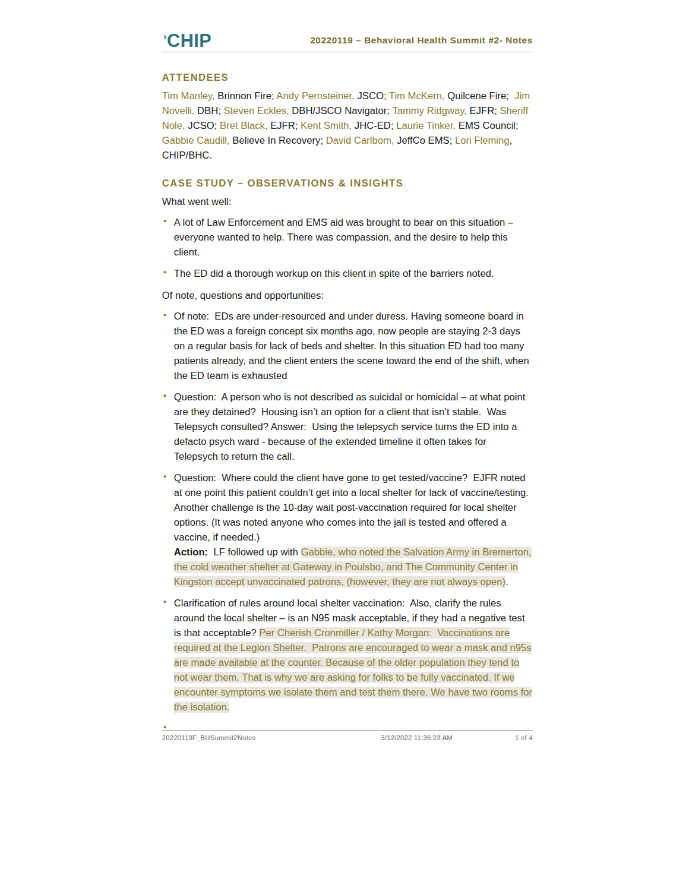›CHIP
20220119 – Behavioral Health Summit #2- Notes
ATTENDEES
Tim Manley, Brinnon Fire; Andy Pernsteiner, JSCO; Tim McKern, Quilcene Fire; Jim Novelli, DBH; Steven Eckles, DBH/JSCO Navigator; Tammy Ridgway, EJFR; Sheriff Nole, JCSO; Bret Black, EJFR; Kent Smith, JHC-ED; Laurie Tinker, EMS Council; Gabbie Caudill, Believe In Recovery; David Carlbom, JeffCo EMS; Lori Fleming, CHIP/BHC.
CASE STUDY – OBSERVATIONS & INSIGHTS
What went well:
A lot of Law Enforcement and EMS aid was brought to bear on this situation – everyone wanted to help. There was compassion, and the desire to help this client.
The ED did a thorough workup on this client in spite of the barriers noted.
Of note, questions and opportunities:
Of note: EDs are under-resourced and under duress. Having someone board in the ED was a foreign concept six months ago, now people are staying 2-3 days on a regular basis for lack of beds and shelter. In this situation ED had too many patients already, and the client enters the scene toward the end of the shift, when the ED team is exhausted
Question: A person who is not described as suicidal or homicidal – at what point are they detained? Housing isn’t an option for a client that isn’t stable. Was Telepsych consulted? Answer: Using the telepsych service turns the ED into a defacto psych ward - because of the extended timeline it often takes for Telepsych to return the call.
Question: Where could the client have gone to get tested/vaccine? EJFR noted at one point this patient couldn’t get into a local shelter for lack of vaccine/testing. Another challenge is the 10-day wait post-vaccination required for local shelter options. (It was noted anyone who comes into the jail is tested and offered a vaccine, if needed.)
Action: LF followed up with Gabbie, who noted the Salvation Army in Bremerton, the cold weather shelter at Gateway in Poulsbo, and The Community Center in Kingston accept unvaccinated patrons, (however, they are not always open).
Clarification of rules around local shelter vaccination: Also, clarify the rules around the local shelter – is an N95 mask acceptable, if they had a negative test is that acceptable? Per Cherish Cronmiller / Kathy Morgan: Vaccinations are required at the Legion Shelter. Patrons are encouraged to wear a mask and n95s are made available at the counter. Because of the older population they tend to not wear them. That is why we are asking for folks to be fully vaccinated. If we encounter symptoms we isolate them and test them there. We have two rooms for the isolation.
20220119F_BHSummit2Notes
3/12/2022 11:36:23 AM
1 of 4